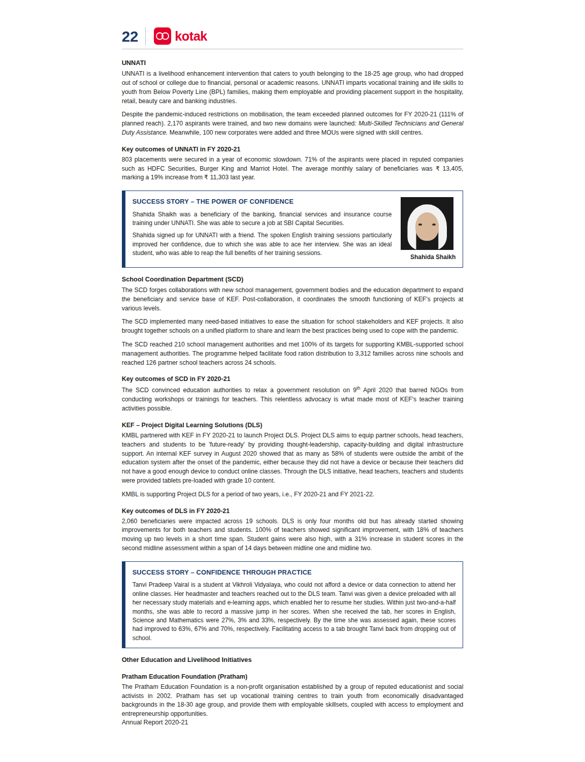22
kotak
UNNATI
UNNATI is a livelihood enhancement intervention that caters to youth belonging to the 18-25 age group, who had dropped out of school or college due to financial, personal or academic reasons. UNNATI imparts vocational training and life skills to youth from Below Poverty Line (BPL) families, making them employable and providing placement support in the hospitality, retail, beauty care and banking industries.
Despite the pandemic-induced restrictions on mobilisation, the team exceeded planned outcomes for FY 2020-21 (111% of planned reach). 2,170 aspirants were trained, and two new domains were launched: Multi-Skilled Technicians and General Duty Assistance. Meanwhile, 100 new corporates were added and three MOUs were signed with skill centres.
Key outcomes of UNNATI in FY 2020-21
803 placements were secured in a year of economic slowdown. 71% of the aspirants were placed in reputed companies such as HDFC Securities, Burger King and Marriot Hotel. The average monthly salary of beneficiaries was ₹ 13,405, marking a 19% increase from ₹ 11,303 last year.
SUCCESS STORY – THE POWER OF CONFIDENCE
Shahida Shaikh was a beneficiary of the banking, financial services and insurance course training under UNNATI. She was able to secure a job at SBI Capital Securities.
Shahida signed up for UNNATI with a friend. The spoken English training sessions particularly improved her confidence, due to which she was able to ace her interview. She was an ideal student, who was able to reap the full benefits of her training sessions.
Shahida Shaikh
School Coordination Department (SCD)
The SCD forges collaborations with new school management, government bodies and the education department to expand the beneficiary and service base of KEF. Post-collaboration, it coordinates the smooth functioning of KEF's projects at various levels.
The SCD implemented many need-based initiatives to ease the situation for school stakeholders and KEF projects. It also brought together schools on a unified platform to share and learn the best practices being used to cope with the pandemic.
The SCD reached 210 school management authorities and met 100% of its targets for supporting KMBL-supported school management authorities. The programme helped facilitate food ration distribution to 3,312 families across nine schools and reached 126 partner school teachers across 24 schools.
Key outcomes of SCD in FY 2020-21
The SCD convinced education authorities to relax a government resolution on 9th April 2020 that barred NGOs from conducting workshops or trainings for teachers. This relentless advocacy is what made most of KEF's teacher training activities possible.
KEF – Project Digital Learning Solutions (DLS)
KMBL partnered with KEF in FY 2020-21 to launch Project DLS. Project DLS aims to equip partner schools, head teachers, teachers and students to be 'future-ready' by providing thought-leadership, capacity-building and digital infrastructure support. An internal KEF survey in August 2020 showed that as many as 58% of students were outside the ambit of the education system after the onset of the pandemic, either because they did not have a device or because their teachers did not have a good enough device to conduct online classes. Through the DLS initiative, head teachers, teachers and students were provided tablets pre-loaded with grade 10 content.
KMBL is supporting Project DLS for a period of two years, i.e., FY 2020-21 and FY 2021-22.
Key outcomes of DLS in FY 2020-21
2,060 beneficiaries were impacted across 19 schools. DLS is only four months old but has already started showing improvements for both teachers and students. 100% of teachers showed significant improvement, with 18% of teachers moving up two levels in a short time span. Student gains were also high, with a 31% increase in student scores in the second midline assessment within a span of 14 days between midline one and midline two.
SUCCESS STORY – CONFIDENCE THROUGH PRACTICE
Tanvi Pradeep Vairal is a student at Vikhroli Vidyalaya, who could not afford a device or data connection to attend her online classes. Her headmaster and teachers reached out to the DLS team. Tanvi was given a device preloaded with all her necessary study materials and e-learning apps, which enabled her to resume her studies. Within just two-and-a-half months, she was able to record a massive jump in her scores. When she received the tab, her scores in English, Science and Mathematics were 27%, 3% and 33%, respectively. By the time she was assessed again, these scores had improved to 63%, 67% and 70%, respectively. Facilitating access to a tab brought Tanvi back from dropping out of school.
Other Education and Livelihood Initiatives
Pratham Education Foundation (Pratham)
The Pratham Education Foundation is a non-profit organisation established by a group of reputed educationist and social activists in 2002. Pratham has set up vocational training centres to train youth from economically disadvantaged backgrounds in the 18-30 age group, and provide them with employable skillsets, coupled with access to employment and entrepreneurship opportunities.
Annual Report 2020-21